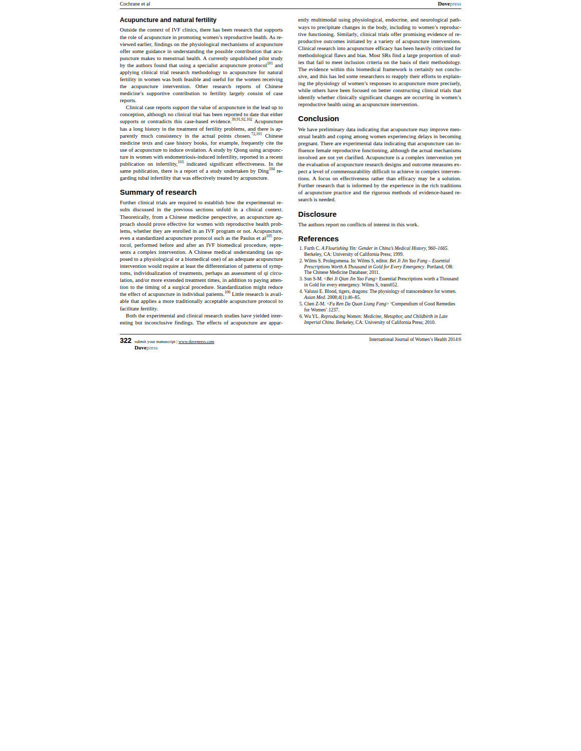Cochrane et al
Dove press
Acupuncture and natural fertility
Outside the context of IVF clinics, there has been research that supports the role of acupuncture in promoting women’s reproductive health. As reviewed earlier, findings on the physiological mechanisms of acupuncture offer some guidance in understanding the possible contribution that acupuncture makes to menstrual health. A currently unpublished pilot study by the authors found that using a specialist acupuncture protocol101 and applying clinical trial research methodology to acupuncture for natural fertility in women was both feasible and useful for the women receiving the acupuncture intervention. Other research reports of Chinese medicine’s supportive contribution to fertility largely consist of case reports.
Clinical case reports support the value of acupuncture in the lead up to conception, although no clinical trial has been reported to date that either supports or contradicts this case-based evidence.39,91,92,102 Acupuncture has a long history in the treatment of fertility problems, and there is apparently much consistency in the actual points chosen.72,101 Chinese medicine texts and case history books, for example, frequently cite the use of acupuncture to induce ovulation. A study by Qiong using acupuncture in women with endometriosis-induced infertility, reported in a recent publication on infertility,103 indicated significant effectiveness. In the same publication, there is a report of a study undertaken by Ding104 regarding tubal infertility that was effectively treated by acupuncture.
Summary of research
Further clinical trials are required to establish how the experimental results discussed in the previous sections unfold in a clinical context. Theoretically, from a Chinese medicine perspective, an acupuncture approach should prove effective for women with reproductive health problems, whether they are enrolled in an IVF program or not. Acupuncture, even a standardized acupuncture protocol such as the Paulus et al105 protocol, performed before and after an IVF biomedical procedure, represents a complex intervention. A Chinese medical understanding (as opposed to a physiological or a biomedical one) of an adequate acupuncture intervention would require at least the differentiation of patterns of symptoms, individualization of treatments, perhaps an assessment of qi circulation, and/or more extended treatment times, in addition to paying attention to the timing of a surgical procedure. Standardization might reduce the effect of acupuncture in individual patients.106 Little research is available that applies a more traditionally acceptable acupuncture protocol to facilitate fertility.
Both the experimental and clinical research studies have yielded interesting but inconclusive findings. The effects of acupuncture are apparently multimodal using physiological, endocrine, and neurological pathways to precipitate changes in the body, including to women’s reproductive functioning. Similarly, clinical trials offer promising evidence of reproductive outcomes initiated by a variety of acupuncture interventions. Clinical research into acupuncture efficacy has been heavily criticized for methodological flaws and bias. Most SRs find a large proportion of studies that fail to meet inclusion criteria on the basis of their methodology. The evidence within this biomedical framework is certainly not conclusive, and this has led some researchers to reapply their efforts to explaining the physiology of women’s responses to acupuncture more precisely, while others have been focused on better constructing clinical trials that identify whether clinically significant changes are occurring in women’s reproductive health using an acupuncture intervention.
Conclusion
We have preliminary data indicating that acupuncture may improve menstrual health and coping among women experiencing delays in becoming pregnant. There are experimental data indicating that acupuncture can influence female reproductive functioning, although the actual mechanisms involved are not yet clarified. Acupuncture is a complex intervention yet the evaluation of acupuncture research designs and outcome measures expect a level of commensurability difficult to achieve in complex interventions. A focus on effectiveness rather than efficacy may be a solution. Further research that is informed by the experience in the rich traditions of acupuncture practice and the rigorous methods of evidence-based research is needed.
Disclosure
The authors report no conflicts of interest in this work.
References
Furth C. A Flourishing Yin: Gender in China’s Medical History, 960–1665. Berkeley, CA: University of California Press; 1999.
Wilms S. Prolegomena. In: Wilms S, editor. Bei Ji Jin Yao Fang – Essential Prescriptions Worth A Thousand in Gold for Every Emergency. Portland, OR: The Chinese Medicine Database; 2011.
Sun S-M. <Bei Ji Qian Jin Yao Fang> Essential Prescriptions worth a Thousand in Gold for every emergency. Wilms S, trans652.
Valussi E. Blood, tigers, dragons: The physiology of transcendence for women. Asian Med. 2008;4(1):46–85.
Chen Z-M. <Fu Ren Da Quan Liang Fang> ‘Compendium of Good Remedies for Women’.1237.
Wu YL. Reproducing Women: Medicine, Metaphor, and Childbirth in Late Imperial China. Berkeley, CA: University of California Press; 2010.
322
submit your manuscript | www.dovepress.com
Dovepress
International Journal of Women’s Health 2014:6